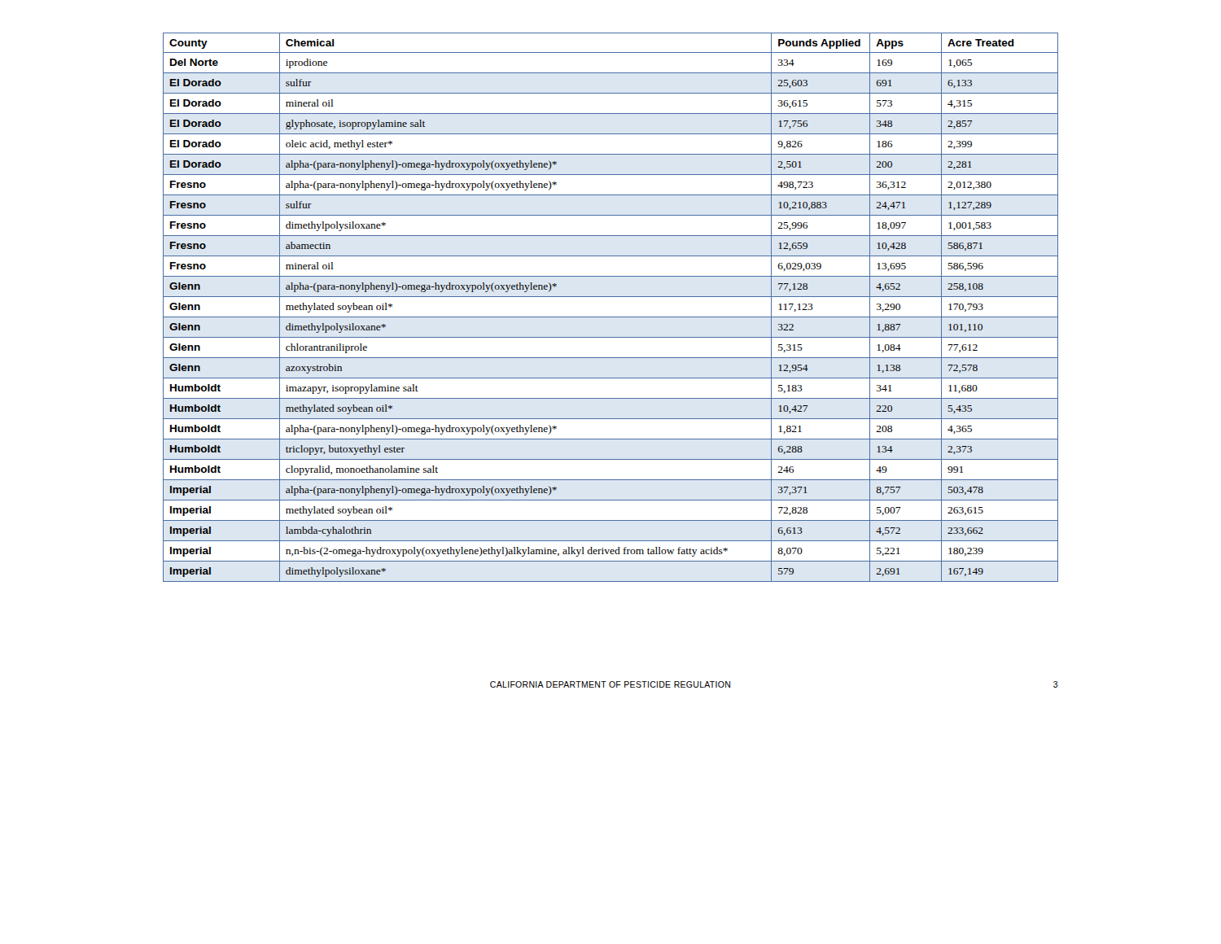| County | Chemical | Pounds Applied | Apps | Acre Treated |
| --- | --- | --- | --- | --- |
| Del Norte | iprodione | 334 | 169 | 1,065 |
| El Dorado | sulfur | 25,603 | 691 | 6,133 |
| El Dorado | mineral oil | 36,615 | 573 | 4,315 |
| El Dorado | glyphosate, isopropylamine salt | 17,756 | 348 | 2,857 |
| El Dorado | oleic acid, methyl ester* | 9,826 | 186 | 2,399 |
| El Dorado | alpha-(para-nonylphenyl)-omega-hydroxypoly(oxyethylene)* | 2,501 | 200 | 2,281 |
| Fresno | alpha-(para-nonylphenyl)-omega-hydroxypoly(oxyethylene)* | 498,723 | 36,312 | 2,012,380 |
| Fresno | sulfur | 10,210,883 | 24,471 | 1,127,289 |
| Fresno | dimethylpolysiloxane* | 25,996 | 18,097 | 1,001,583 |
| Fresno | abamectin | 12,659 | 10,428 | 586,871 |
| Fresno | mineral oil | 6,029,039 | 13,695 | 586,596 |
| Glenn | alpha-(para-nonylphenyl)-omega-hydroxypoly(oxyethylene)* | 77,128 | 4,652 | 258,108 |
| Glenn | methylated soybean oil* | 117,123 | 3,290 | 170,793 |
| Glenn | dimethylpolysiloxane* | 322 | 1,887 | 101,110 |
| Glenn | chlorantraniliprole | 5,315 | 1,084 | 77,612 |
| Glenn | azoxystrobin | 12,954 | 1,138 | 72,578 |
| Humboldt | imazapyr, isopropylamine salt | 5,183 | 341 | 11,680 |
| Humboldt | methylated soybean oil* | 10,427 | 220 | 5,435 |
| Humboldt | alpha-(para-nonylphenyl)-omega-hydroxypoly(oxyethylene)* | 1,821 | 208 | 4,365 |
| Humboldt | triclopyr, butoxyethyl ester | 6,288 | 134 | 2,373 |
| Humboldt | clopyralid, monoethanolamine salt | 246 | 49 | 991 |
| Imperial | alpha-(para-nonylphenyl)-omega-hydroxypoly(oxyethylene)* | 37,371 | 8,757 | 503,478 |
| Imperial | methylated soybean oil* | 72,828 | 5,007 | 263,615 |
| Imperial | lambda-cyhalothrin | 6,613 | 4,572 | 233,662 |
| Imperial | n,n-bis-(2-omega-hydroxypoly(oxyethylene)ethyl)alkylamine, alkyl derived from tallow fatty acids* | 8,070 | 5,221 | 180,239 |
| Imperial | dimethylpolysiloxane* | 579 | 2,691 | 167,149 |
CALIFORNIA DEPARTMENT OF PESTICIDE REGULATION 3